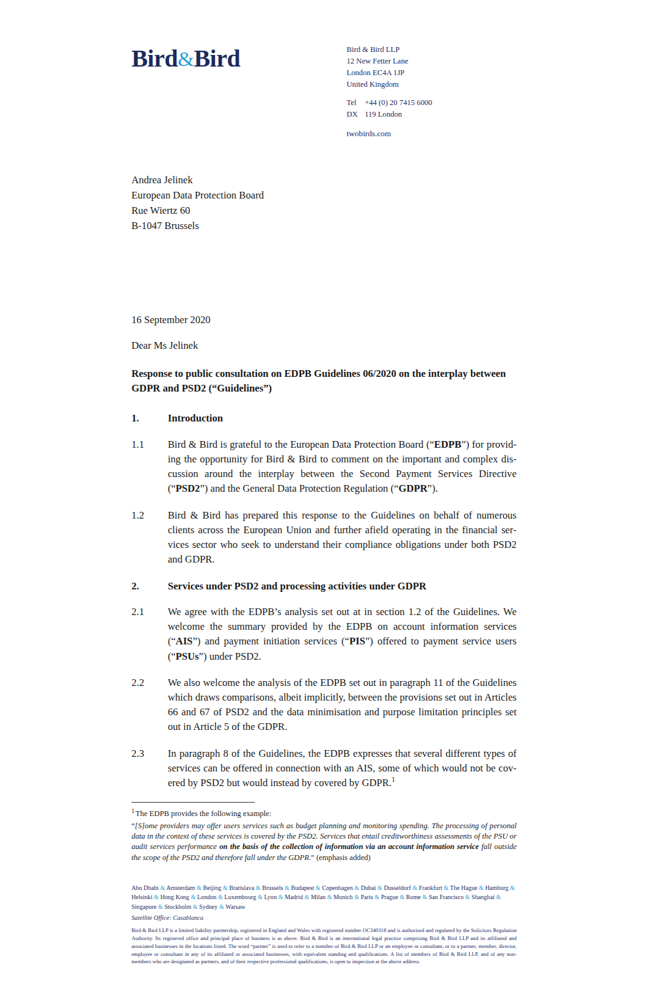Bird&Bird
Bird & Bird LLP
12 New Fetter Lane
London EC4A 1JP
United Kingdom
| Tel | +44 (0) 20 7415 6000 |
| DX | 119 London |
twobirds.com
Andrea Jelinek
European Data Protection Board
Rue Wiertz 60
B-1047 Brussels
16 September 2020
Dear Ms Jelinek
Response to public consultation on EDPB Guidelines 06/2020 on the interplay between GDPR and PSD2 (“Guidelines”)
1. Introduction
1.1 Bird & Bird is grateful to the European Data Protection Board (“EDPB”) for providing the opportunity for Bird & Bird to comment on the important and complex discussion around the interplay between the Second Payment Services Directive (“PSD2”) and the General Data Protection Regulation (“GDPR”).
1.2 Bird & Bird has prepared this response to the Guidelines on behalf of numerous clients across the European Union and further afield operating in the financial services sector who seek to understand their compliance obligations under both PSD2 and GDPR.
2. Services under PSD2 and processing activities under GDPR
2.1 We agree with the EDPB’s analysis set out at in section 1.2 of the Guidelines. We welcome the summary provided by the EDPB on account information services (“AIS”) and payment initiation services (“PIS”) offered to payment service users (“PSUs”) under PSD2.
2.2 We also welcome the analysis of the EDPB set out in paragraph 11 of the Guidelines which draws comparisons, albeit implicitly, between the provisions set out in Articles 66 and 67 of PSD2 and the data minimisation and purpose limitation principles set out in Article 5 of the GDPR.
2.3 In paragraph 8 of the Guidelines, the EDPB expresses that several different types of services can be offered in connection with an AIS, some of which would not be covered by PSD2 but would instead by covered by GDPR.1
1 The EDPB provides the following example: “[S]ome providers may offer users services such as budget planning and monitoring spending. The processing of personal data in the context of these services is covered by the PSD2. Services that entail creditworthiness assessments of the PSU or audit services performance on the basis of the collection of information via an account information service fall outside the scope of the PSD2 and therefore fall under the GDPR.” (emphasis added)
Abu Dhabi & Amsterdam & Beijing & Bratislava & Brussels & Budapest & Copenhagen & Dubai & Dusseldorf & Frankfurt & The Hague & Hamburg & Helsinki & Hong Kong & London & Luxembourg & Lyon & Madrid & Milan & Munich & Paris & Prague & Rome & San Francisco & Shanghai & Singapore & Stockholm & Sydney & Warsaw
Satellite Office: Casablanca
Bird & Bird LLP is a limited liability partnership, registered in England and Wales with registered number OC340318 and is authorised and regulated by the Solicitors Regulation Authority. Its registered office and principal place of business is as above. Bird & Bird is an international legal practice comprising Bird & Bird LLP and its affiliated and associated businesses in the locations listed. The word “partner” is used to refer to a member of Bird & Bird LLP or an employee or consultant, or to a partner, member, director, employee or consultant in any of its affiliated or associated businesses, with equivalent standing and qualifications. A list of members of Bird & Bird LLP, and of any non-members who are designated as partners, and of their respective professional qualifications, is open to inspection at the above address.